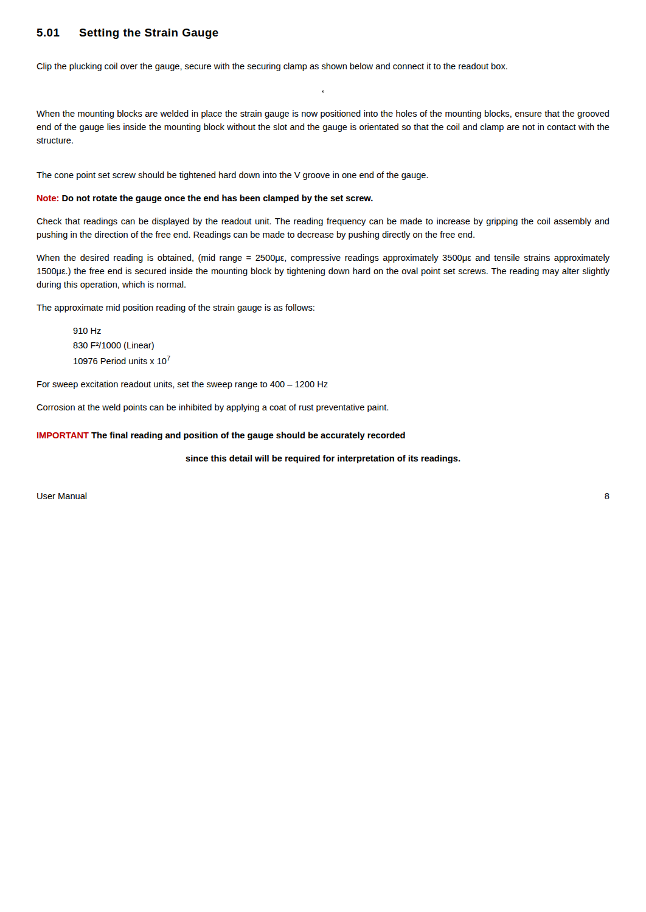5.01 Setting the Strain Gauge
Clip the plucking coil over the gauge, secure with the securing clamp as shown below and connect it to the readout box.
When the mounting blocks are welded in place the strain gauge is now positioned into the holes of the mounting blocks, ensure that the grooved end of the gauge lies inside the mounting block without the slot and the gauge is orientated so that the coil and clamp are not in contact with the structure.
The cone point set screw should be tightened hard down into the V groove in one end of the gauge.
Note: Do not rotate the gauge once the end has been clamped by the set screw.
Check that readings can be displayed by the readout unit. The reading frequency can be made to increase by gripping the coil assembly and pushing in the direction of the free end. Readings can be made to decrease by pushing directly on the free end.
When the desired reading is obtained, (mid range = 2500με, compressive readings approximately 3500με and tensile strains approximately 1500με.) the free end is secured inside the mounting block by tightening down hard on the oval point set screws. The reading may alter slightly during this operation, which is normal.
The approximate mid position reading of the strain gauge is as follows:
910 Hz
830 F²/1000 (Linear)
10976 Period units x 107
For sweep excitation readout units, set the sweep range to 400 – 1200 Hz
Corrosion at the weld points can be inhibited by applying a coat of rust preventative paint.
IMPORTANT The final reading and position of the gauge should be accurately recorded
since this detail will be required for interpretation of its readings.
User Manual 8